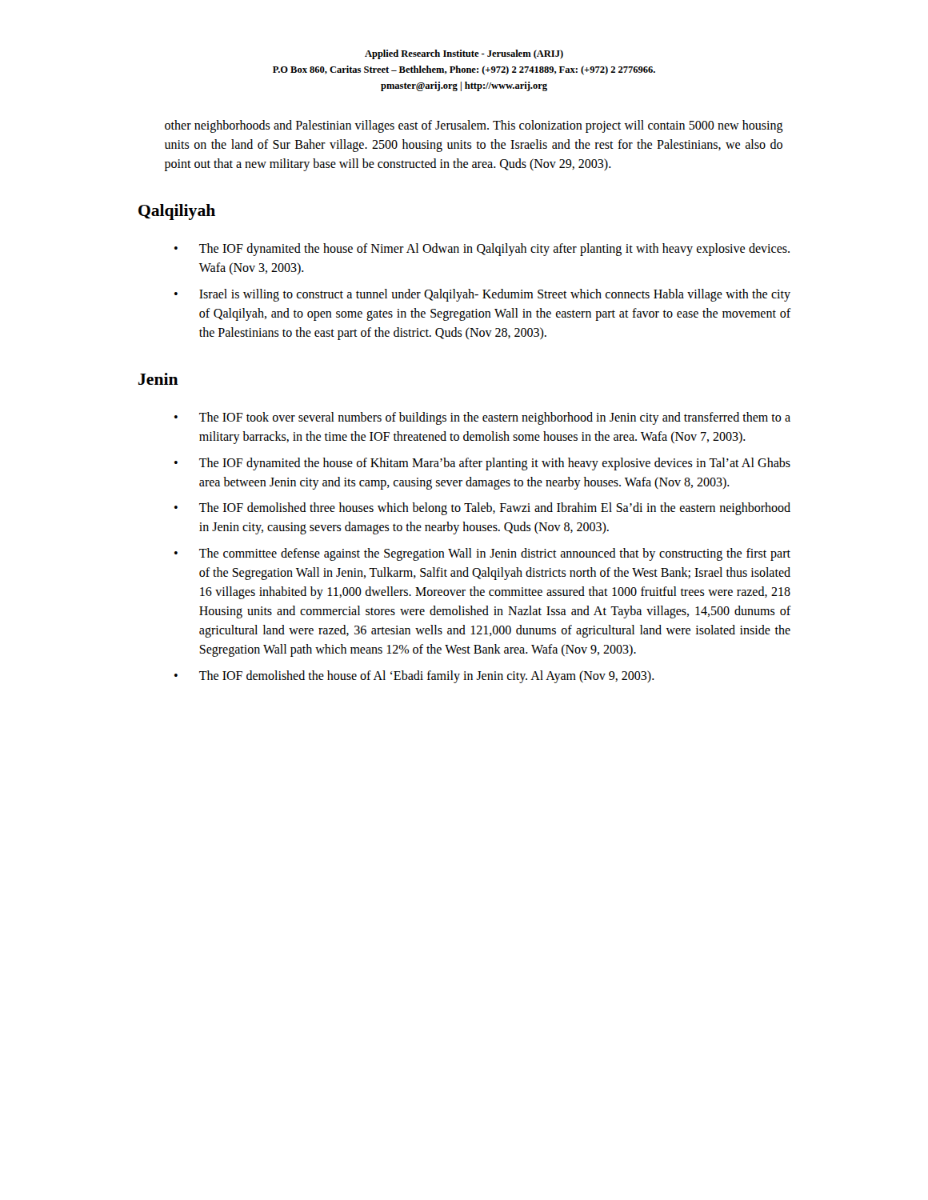Applied Research Institute - Jerusalem (ARIJ)
P.O Box 860, Caritas Street – Bethlehem, Phone: (+972) 2 2741889, Fax: (+972) 2 2776966.
pmaster@arij.org | http://www.arij.org
other neighborhoods and Palestinian villages east of Jerusalem. This colonization project will contain 5000 new housing units on the land of Sur Baher village. 2500 housing units to the Israelis and the rest for the Palestinians, we also do point out that a new military base will be constructed in the area. Quds (Nov 29, 2003).
Qalqiliyah
The IOF dynamited the house of Nimer Al Odwan in Qalqilyah city after planting it with heavy explosive devices. Wafa (Nov 3, 2003).
Israel is willing to construct a tunnel under Qalqilyah- Kedumim Street which connects Habla village with the city of Qalqilyah, and to open some gates in the Segregation Wall in the eastern part at favor to ease the movement of the Palestinians to the east part of the district. Quds (Nov 28, 2003).
Jenin
The IOF took over several numbers of buildings in the eastern neighborhood in Jenin city and transferred them to a military barracks, in the time the IOF threatened to demolish some houses in the area. Wafa (Nov 7, 2003).
The IOF dynamited the house of Khitam Mara’ba after planting it with heavy explosive devices in Tal’at Al Ghabs area between Jenin city and its camp, causing sever damages to the nearby houses. Wafa (Nov 8, 2003).
The IOF demolished three houses which belong to Taleb, Fawzi and Ibrahim El Sa’di in the eastern neighborhood in Jenin city, causing severs damages to the nearby houses. Quds (Nov 8, 2003).
The committee defense against the Segregation Wall in Jenin district announced that by constructing the first part of the Segregation Wall in Jenin, Tulkarm, Salfit and Qalqilyah districts north of the West Bank; Israel thus isolated 16 villages inhabited by 11,000 dwellers. Moreover the committee assured that 1000 fruitful trees were razed, 218 Housing units and commercial stores were demolished in Nazlat Issa and At Tayba villages, 14,500 dunums of agricultural land were razed, 36 artesian wells and 121,000 dunums of agricultural land were isolated inside the Segregation Wall path which means 12% of the West Bank area. Wafa (Nov 9, 2003).
The IOF demolished the house of Al ‘Ebadi family in Jenin city. Al Ayam (Nov 9, 2003).